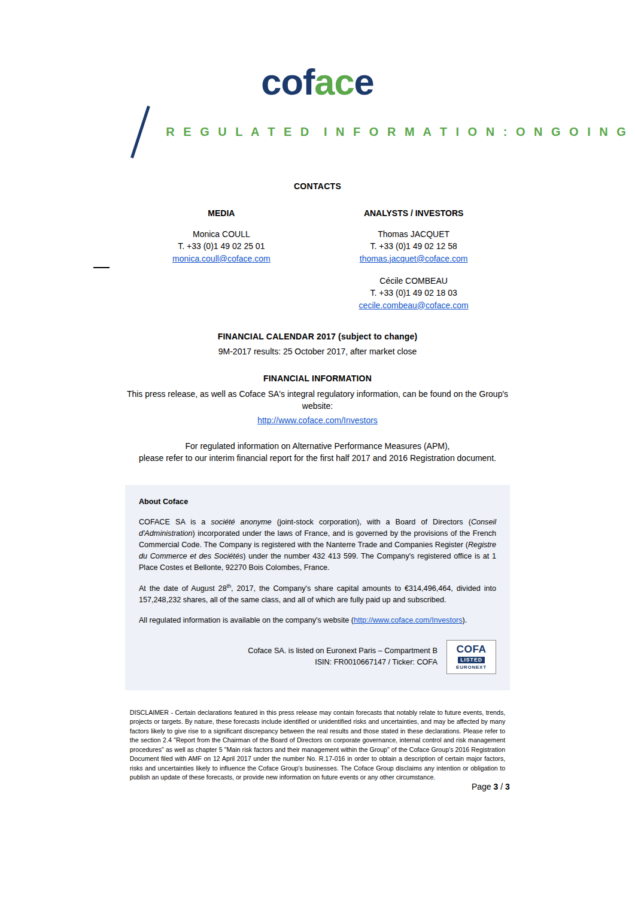coface
R E G U L A T E D I N F O R M A T I O N : O N G O I N G
CONTACTS
| MEDIA Monica COULL T. +33 (0)1 49 02 25 01 monica.coull@coface.com | ANALYSTS / INVESTORS Thomas JACQUET T. +33 (0)1 49 02 12 58 thomas.jacquet@coface.com Cécile COMBEAU T. +33 (0)1 49 02 18 03 cecile.combeau@coface.com |
FINANCIAL CALENDAR 2017 (subject to change)
9M-2017 results: 25 October 2017, after market close
FINANCIAL INFORMATION
This press release, as well as Coface SA's integral regulatory information, can be found on the Group's website:
http://www.coface.com/Investors
For regulated information on Alternative Performance Measures (APM),
please refer to our interim financial report for the first half 2017 and 2016 Registration document.
About Coface
COFACE SA is a société anonyme (joint-stock corporation), with a Board of Directors (Conseil d'Administration) incorporated under the laws of France, and is governed by the provisions of the French Commercial Code. The Company is registered with the Nanterre Trade and Companies Register (Registre du Commerce et des Sociétés) under the number 432 413 599. The Company's registered office is at 1 Place Costes et Bellonte, 92270 Bois Colombes, France.
At the date of August 28th, 2017, the Company's share capital amounts to €314,496,464, divided into 157,248,232 shares, all of the same class, and all of which are fully paid up and subscribed.
All regulated information is available on the company's website (http://www.coface.com/Investors).
Coface SA. is listed on Euronext Paris – Compartment B
ISIN: FR0010667147 / Ticker: COFA
COFA
LISTED
EURONEXT
DISCLAIMER - Certain declarations featured in this press release may contain forecasts that notably relate to future events, trends, projects or targets. By nature, these forecasts include identified or unidentified risks and uncertainties, and may be affected by many factors likely to give rise to a significant discrepancy between the real results and those stated in these declarations. Please refer to the section 2.4 "Report from the Chairman of the Board of Directors on corporate governance, internal control and risk management procedures" as well as chapter 5 "Main risk factors and their management within the Group" of the Coface Group's 2016 Registration Document filed with AMF on 12 April 2017 under the number No. R.17-016 in order to obtain a description of certain major factors, risks and uncertainties likely to influence the Coface Group's businesses. The Coface Group disclaims any intention or obligation to publish an update of these forecasts, or provide new information on future events or any other circumstance.
Page 3 / 3